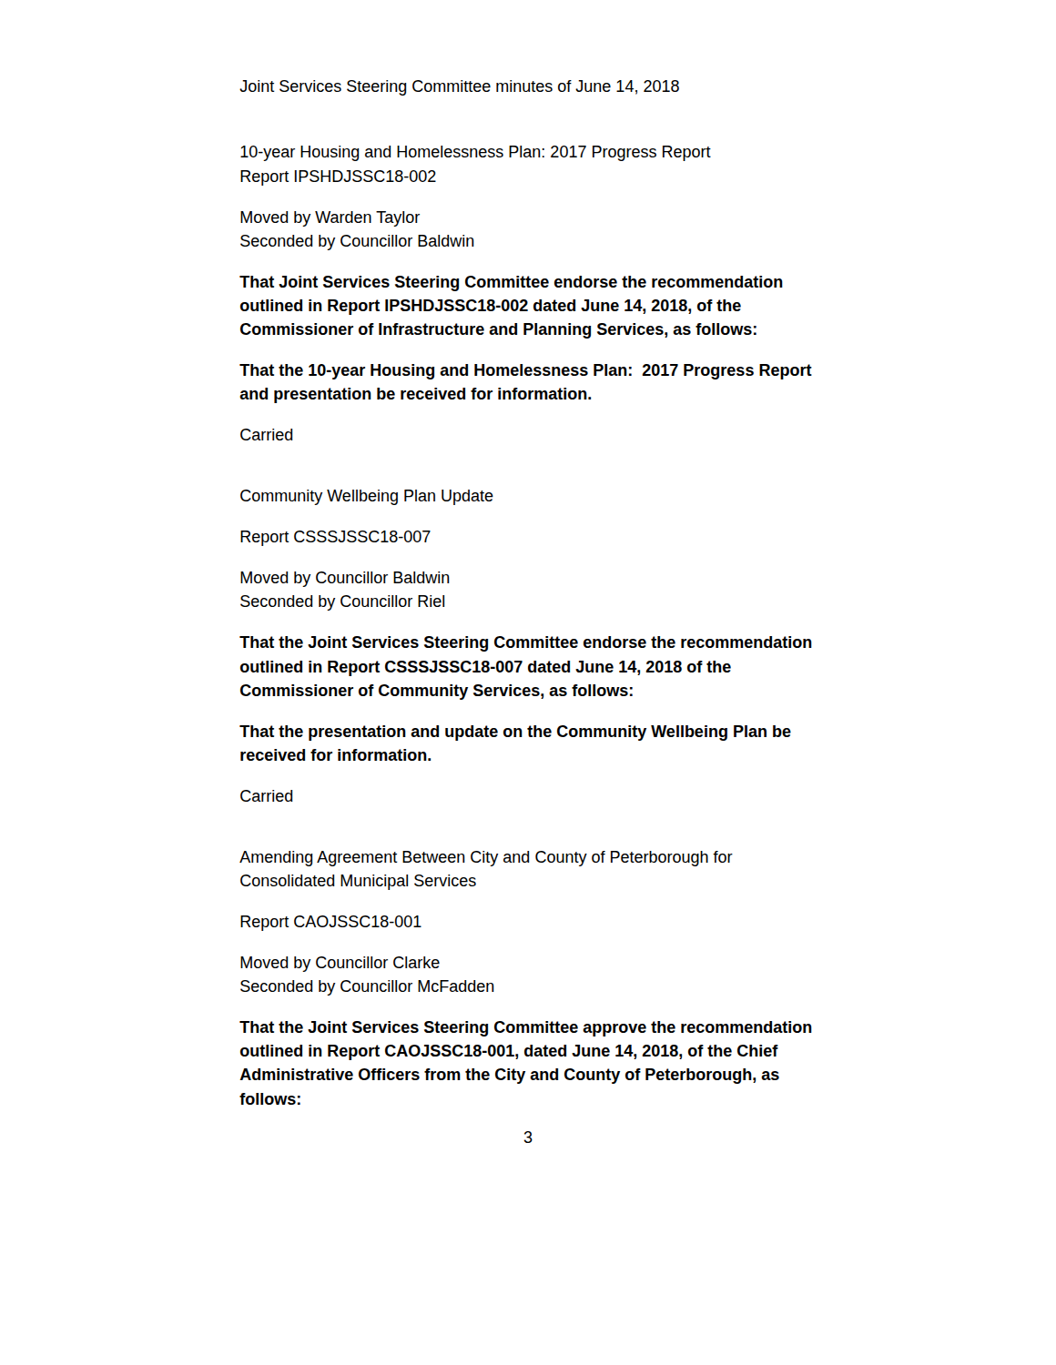Joint Services Steering Committee minutes of June 14, 2018
10-year Housing and Homelessness Plan: 2017 Progress Report
Report IPSHDJSSC18-002
Moved by Warden Taylor
Seconded by Councillor Baldwin
That Joint Services Steering Committee endorse the recommendation outlined in Report IPSHDJSSC18-002 dated June 14, 2018, of the Commissioner of Infrastructure and Planning Services, as follows:
That the 10-year Housing and Homelessness Plan: 2017 Progress Report and presentation be received for information.
Carried
Community Wellbeing Plan Update
Report CSSSJSSC18-007
Moved by Councillor Baldwin
Seconded by Councillor Riel
That the Joint Services Steering Committee endorse the recommendation outlined in Report CSSSJSSC18-007 dated June 14, 2018 of the Commissioner of Community Services, as follows:
That the presentation and update on the Community Wellbeing Plan be received for information.
Carried
Amending Agreement Between City and County of Peterborough for Consolidated Municipal Services
Report CAOJSSC18-001
Moved by Councillor Clarke
Seconded by Councillor McFadden
That the Joint Services Steering Committee approve the recommendation outlined in Report CAOJSSC18-001, dated June 14, 2018, of the Chief Administrative Officers from the City and County of Peterborough, as follows:
3